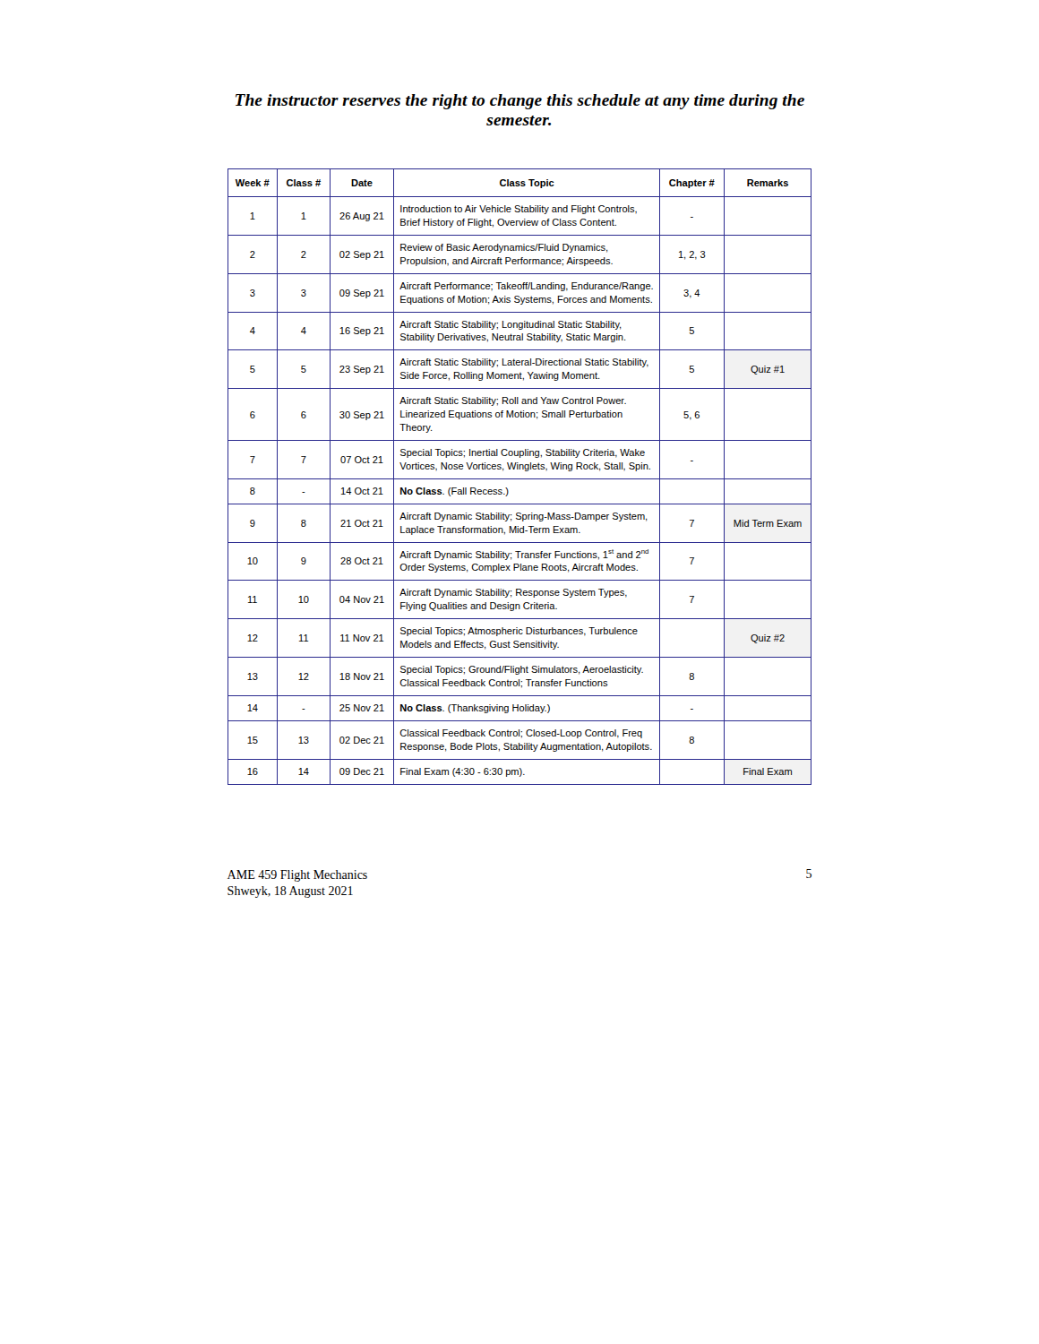The instructor reserves the right to change this schedule at any time during the semester.
| Week # | Class # | Date | Class Topic | Chapter # | Remarks |
| --- | --- | --- | --- | --- | --- |
| 1 | 1 | 26 Aug 21 | Introduction to Air Vehicle Stability and Flight Controls, Brief History of Flight, Overview of Class Content. | - | |
| 2 | 2 | 02 Sep 21 | Review of Basic Aerodynamics/Fluid Dynamics, Propulsion, and Aircraft Performance; Airspeeds. | 1, 2, 3 | |
| 3 | 3 | 09 Sep 21 | Aircraft Performance; Takeoff/Landing, Endurance/Range. Equations of Motion; Axis Systems, Forces and Moments. | 3, 4 | |
| 4 | 4 | 16 Sep 21 | Aircraft Static Stability; Longitudinal Static Stability, Stability Derivatives, Neutral Stability, Static Margin. | 5 | |
| 5 | 5 | 23 Sep 21 | Aircraft Static Stability; Lateral-Directional Static Stability, Side Force, Rolling Moment, Yawing Moment. | 5 | Quiz #1 |
| 6 | 6 | 30 Sep 21 | Aircraft Static Stability; Roll and Yaw Control Power. Linearized Equations of Motion; Small Perturbation Theory. | 5, 6 | |
| 7 | 7 | 07 Oct 21 | Special Topics; Inertial Coupling, Stability Criteria, Wake Vortices, Nose Vortices, Winglets, Wing Rock, Stall, Spin. | - | |
| 8 | - | 14 Oct 21 | No Class . (Fall Recess.) | | |
| 9 | 8 | 21 Oct 21 | Aircraft Dynamic Stability; Spring-Mass-Damper System, Laplace Transformation, Mid-Term Exam. | 7 | Mid Term Exam |
| 10 | 9 | 28 Oct 21 | Aircraft Dynamic Stability; Transfer Functions, 1 st and 2 nd Order Systems, Complex Plane Roots, Aircraft Modes. | 7 | |
| 11 | 10 | 04 Nov 21 | Aircraft Dynamic Stability; Response System Types, Flying Qualities and Design Criteria. | 7 | |
| 12 | 11 | 11 Nov 21 | Special Topics; Atmospheric Disturbances, Turbulence Models and Effects, Gust Sensitivity. | | Quiz #2 |
| 13 | 12 | 18 Nov 21 | Special Topics; Ground/Flight Simulators, Aeroelasticity. Classical Feedback Control; Transfer Functions | 8 | |
| 14 | - | 25 Nov 21 | No Class . (Thanksgiving Holiday.) | - | |
| 15 | 13 | 02 Dec 21 | Classical Feedback Control; Closed-Loop Control, Freq Response, Bode Plots, Stability Augmentation, Autopilots. | 8 | |
| 16 | 14 | 09 Dec 21 | Final Exam (4:30 - 6:30 pm). | | Final Exam |
AME 459 Flight Mechanics
Shweyk, 18 August 2021
5